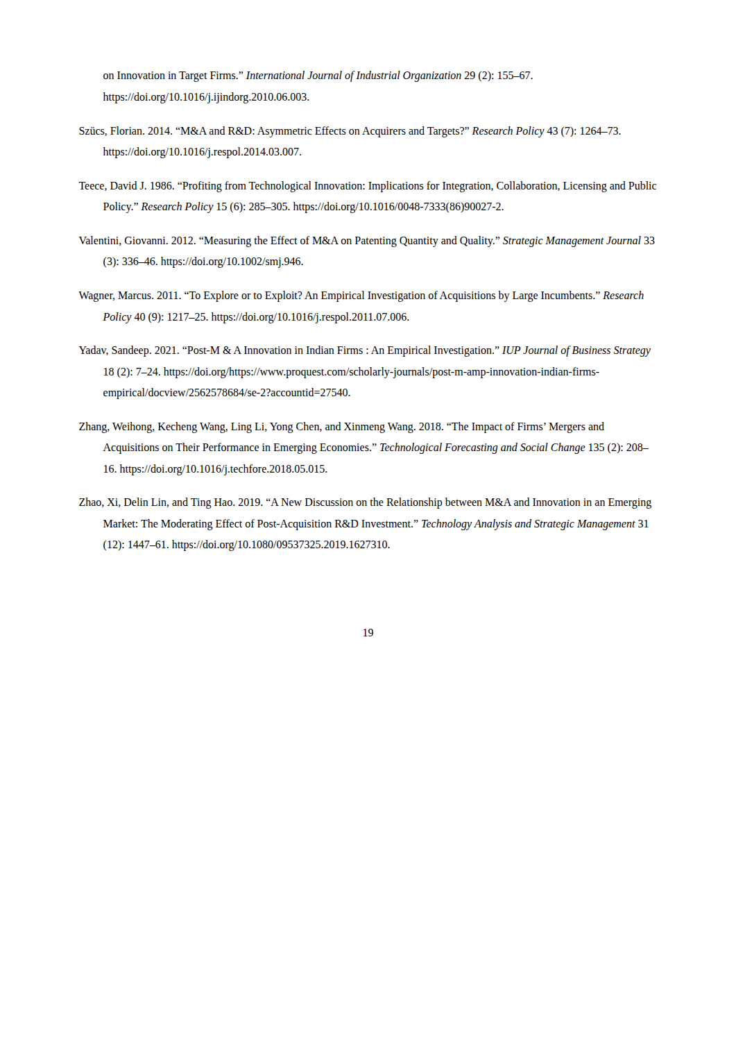on Innovation in Target Firms.” International Journal of Industrial Organization 29 (2): 155–67. https://doi.org/10.1016/j.ijindorg.2010.06.003.
Szücs, Florian. 2014. “M&A and R&D: Asymmetric Effects on Acquirers and Targets?” Research Policy 43 (7): 1264–73. https://doi.org/10.1016/j.respol.2014.03.007.
Teece, David J. 1986. “Profiting from Technological Innovation: Implications for Integration, Collaboration, Licensing and Public Policy.” Research Policy 15 (6): 285–305. https://doi.org/10.1016/0048-7333(86)90027-2.
Valentini, Giovanni. 2012. “Measuring the Effect of M&A on Patenting Quantity and Quality.” Strategic Management Journal 33 (3): 336–46. https://doi.org/10.1002/smj.946.
Wagner, Marcus. 2011. “To Explore or to Exploit? An Empirical Investigation of Acquisitions by Large Incumbents.” Research Policy 40 (9): 1217–25. https://doi.org/10.1016/j.respol.2011.07.006.
Yadav, Sandeep. 2021. “Post-M & A Innovation in Indian Firms : An Empirical Investigation.” IUP Journal of Business Strategy 18 (2): 7–24. https://doi.org/https://www.proquest.com/scholarly-journals/post-m-amp-innovation-indian-firms-empirical/docview/2562578684/se-2?accountid=27540.
Zhang, Weihong, Kecheng Wang, Ling Li, Yong Chen, and Xinmeng Wang. 2018. “The Impact of Firms’ Mergers and Acquisitions on Their Performance in Emerging Economies.” Technological Forecasting and Social Change 135 (2): 208–16. https://doi.org/10.1016/j.techfore.2018.05.015.
Zhao, Xi, Delin Lin, and Ting Hao. 2019. “A New Discussion on the Relationship between M&A and Innovation in an Emerging Market: The Moderating Effect of Post-Acquisition R&D Investment.” Technology Analysis and Strategic Management 31 (12): 1447–61. https://doi.org/10.1080/09537325.2019.1627310.
19